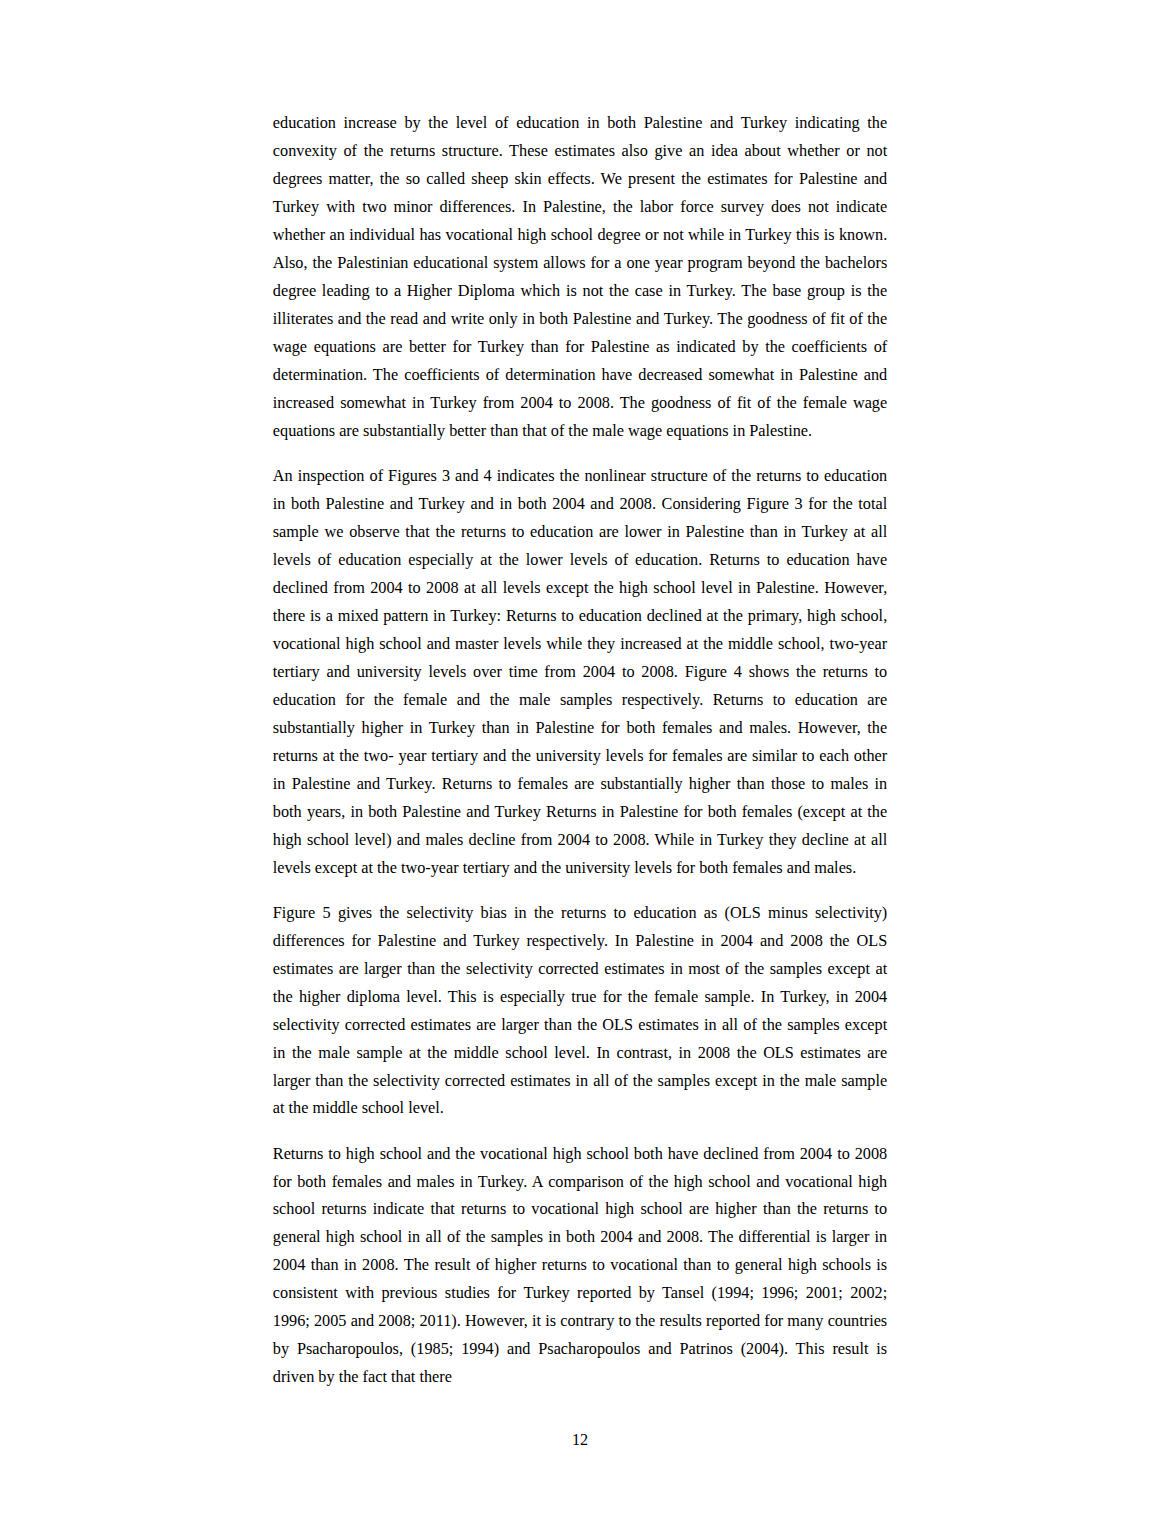education increase by the level of education in both Palestine and Turkey indicating the convexity of the returns structure. These estimates also give an idea about whether or not degrees matter, the so called sheep skin effects. We present the estimates for Palestine and Turkey with two minor differences. In Palestine, the labor force survey does not indicate whether an individual has vocational high school degree or not while in Turkey this is known. Also, the Palestinian educational system allows for a one year program beyond the bachelors degree leading to a Higher Diploma which is not the case in Turkey. The base group is the illiterates and the read and write only in both Palestine and Turkey. The goodness of fit of the wage equations are better for Turkey than for Palestine as indicated by the coefficients of determination. The coefficients of determination have decreased somewhat in Palestine and increased somewhat in Turkey from 2004 to 2008. The goodness of fit of the female wage equations are substantially better than that of the male wage equations in Palestine.
An inspection of Figures 3 and 4 indicates the nonlinear structure of the returns to education in both Palestine and Turkey and in both 2004 and 2008. Considering Figure 3 for the total sample we observe that the returns to education are lower in Palestine than in Turkey at all levels of education especially at the lower levels of education. Returns to education have declined from 2004 to 2008 at all levels except the high school level in Palestine. However, there is a mixed pattern in Turkey: Returns to education declined at the primary, high school, vocational high school and master levels while they increased at the middle school, two-year tertiary and university levels over time from 2004 to 2008. Figure 4 shows the returns to education for the female and the male samples respectively. Returns to education are substantially higher in Turkey than in Palestine for both females and males. However, the returns at the two- year tertiary and the university levels for females are similar to each other in Palestine and Turkey. Returns to females are substantially higher than those to males in both years, in both Palestine and Turkey Returns in Palestine for both females (except at the high school level) and males decline from 2004 to 2008. While in Turkey they decline at all levels except at the two-year tertiary and the university levels for both females and males.
Figure 5 gives the selectivity bias in the returns to education as (OLS minus selectivity) differences for Palestine and Turkey respectively. In Palestine in 2004 and 2008 the OLS estimates are larger than the selectivity corrected estimates in most of the samples except at the higher diploma level. This is especially true for the female sample. In Turkey, in 2004 selectivity corrected estimates are larger than the OLS estimates in all of the samples except in the male sample at the middle school level. In contrast, in 2008 the OLS estimates are larger than the selectivity corrected estimates in all of the samples except in the male sample at the middle school level.
Returns to high school and the vocational high school both have declined from 2004 to 2008 for both females and males in Turkey. A comparison of the high school and vocational high school returns indicate that returns to vocational high school are higher than the returns to general high school in all of the samples in both 2004 and 2008. The differential is larger in 2004 than in 2008. The result of higher returns to vocational than to general high schools is consistent with previous studies for Turkey reported by Tansel (1994; 1996; 2001; 2002; 1996; 2005 and 2008; 2011). However, it is contrary to the results reported for many countries by Psacharopoulos, (1985; 1994) and Psacharopoulos and Patrinos (2004). This result is driven by the fact that there
12